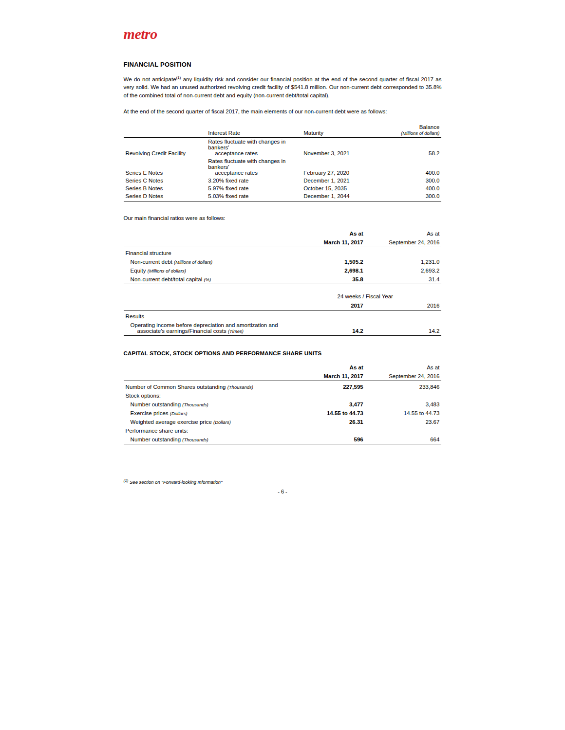metro
FINANCIAL POSITION
We do not anticipate(1) any liquidity risk and consider our financial position at the end of the second quarter of fiscal 2017 as very solid. We had an unused authorized revolving credit facility of $541.8 million. Our non-current debt corresponded to 35.8% of the combined total of non-current debt and equity (non-current debt/total capital).
At the end of the second quarter of fiscal 2017, the main elements of our non-current debt were as follows:
| | Interest Rate | Maturity | Balance (Millions of dollars) |
| --- | --- | --- | --- |
| Revolving Credit Facility | Rates fluctuate with changes in bankers' acceptance rates | November 3, 2021 | 58.2 |
| Series E Notes | Rates fluctuate with changes in bankers' acceptance rates | February 27, 2020 | 400.0 |
| Series C Notes | 3.20% fixed rate | December 1, 2021 | 300.0 |
| Series B Notes | 5.97% fixed rate | October 15, 2035 | 400.0 |
| Series D Notes | 5.03% fixed rate | December 1, 2044 | 300.0 |
Our main financial ratios were as follows:
| | As at | As at |
| | March 11, 2017 | September 24, 2016 |
| Financial structure | | |
| Non-current debt (Millions of dollars) | 1,505.2 | 1,231.0 |
| Equity (Millions of dollars) | 2,698.1 | 2,693.2 |
| Non-current debt/total capital (%) | 35.8 | 31.4 |
| | 24 weeks / Fiscal Year |
| | 2017 | 2016 |
| Results | | |
| Operating income before depreciation and amortization and associate's earnings/Financial costs (Times) | 14.2 | 14.2 |
CAPITAL STOCK, STOCK OPTIONS AND PERFORMANCE SHARE UNITS
| | As at | As at |
| | March 11, 2017 | September 24, 2016 |
| Number of Common Shares outstanding (Thousands) | 227,595 | 233,846 |
| Stock options: | | |
| Number outstanding (Thousands) | 3,477 | 3,483 |
| Exercise prices (Dollars) | 14.55 to 44.73 | 14.55 to 44.73 |
| Weighted average exercise price (Dollars) | 26.31 | 23.67 |
| Performance share units: | | |
| Number outstanding (Thousands) | 596 | 664 |
(1) See section on "Forward-looking Information"
- 6 -